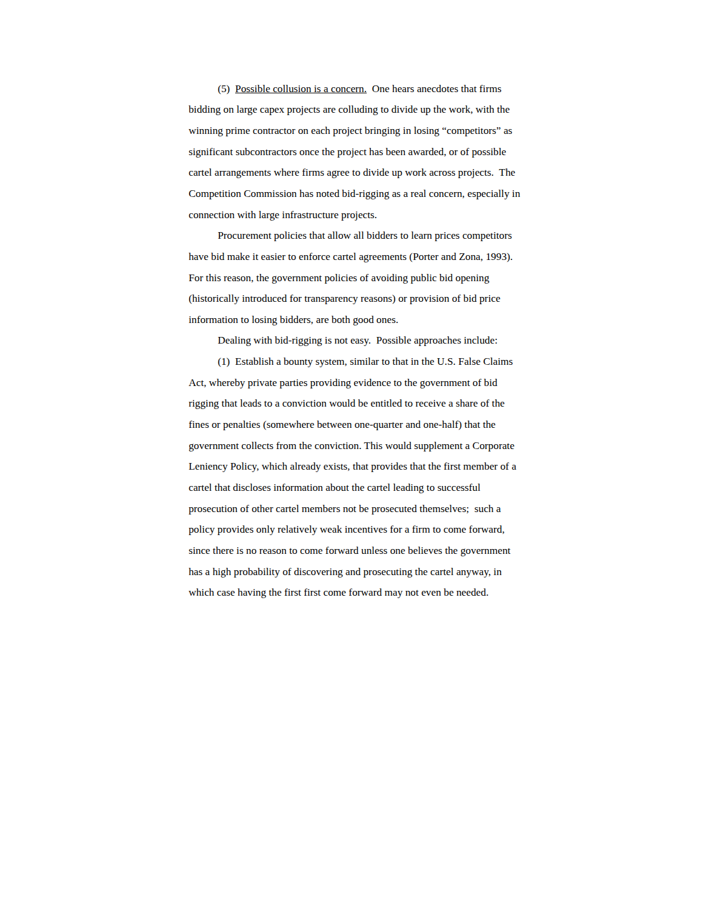(5) Possible collusion is a concern. One hears anecdotes that firms bidding on large capex projects are colluding to divide up the work, with the winning prime contractor on each project bringing in losing “competitors” as significant subcontractors once the project has been awarded, or of possible cartel arrangements where firms agree to divide up work across projects. The Competition Commission has noted bid-rigging as a real concern, especially in connection with large infrastructure projects.
Procurement policies that allow all bidders to learn prices competitors have bid make it easier to enforce cartel agreements (Porter and Zona, 1993). For this reason, the government policies of avoiding public bid opening (historically introduced for transparency reasons) or provision of bid price information to losing bidders, are both good ones.
Dealing with bid-rigging is not easy. Possible approaches include:
(1) Establish a bounty system, similar to that in the U.S. False Claims Act, whereby private parties providing evidence to the government of bid rigging that leads to a conviction would be entitled to receive a share of the fines or penalties (somewhere between one-quarter and one-half) that the government collects from the conviction. This would supplement a Corporate Leniency Policy, which already exists, that provides that the first member of a cartel that discloses information about the cartel leading to successful prosecution of other cartel members not be prosecuted themselves; such a policy provides only relatively weak incentives for a firm to come forward, since there is no reason to come forward unless one believes the government has a high probability of discovering and prosecuting the cartel anyway, in which case having the first first come forward may not even be needed.